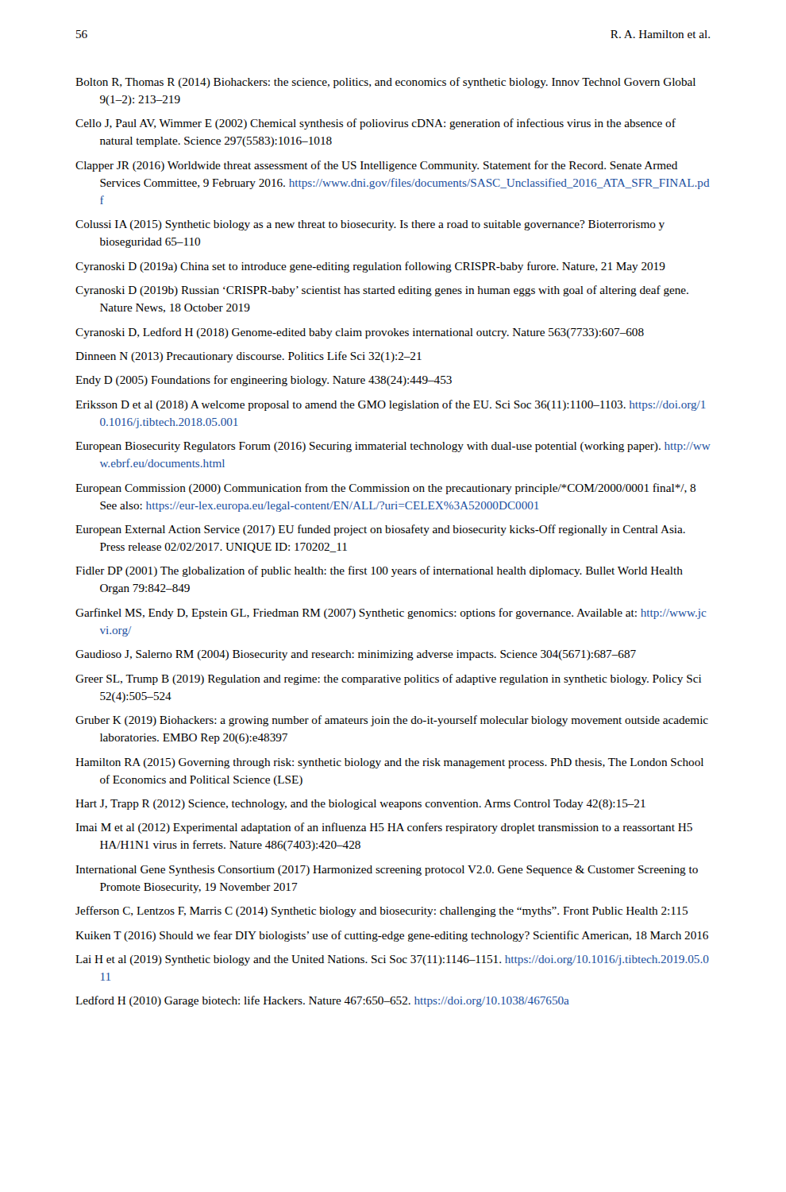56 R. A. Hamilton et al.
Bolton R, Thomas R (2014) Biohackers: the science, politics, and economics of synthetic biology. Innov Technol Govern Global 9(1–2): 213–219
Cello J, Paul AV, Wimmer E (2002) Chemical synthesis of poliovirus cDNA: generation of infectious virus in the absence of natural template. Science 297(5583):1016–1018
Clapper JR (2016) Worldwide threat assessment of the US Intelligence Community. Statement for the Record. Senate Armed Services Committee, 9 February 2016. https://www.dni.gov/files/documents/SASC_Unclassified_2016_ATA_SFR_FINAL.pdf
Colussi IA (2015) Synthetic biology as a new threat to biosecurity. Is there a road to suitable governance? Bioterrorismo y bioseguridad 65–110
Cyranoski D (2019a) China set to introduce gene-editing regulation following CRISPR-baby furore. Nature, 21 May 2019
Cyranoski D (2019b) Russian ‘CRISPR-baby’ scientist has started editing genes in human eggs with goal of altering deaf gene. Nature News, 18 October 2019
Cyranoski D, Ledford H (2018) Genome-edited baby claim provokes international outcry. Nature 563(7733):607–608
Dinneen N (2013) Precautionary discourse. Politics Life Sci 32(1):2–21
Endy D (2005) Foundations for engineering biology. Nature 438(24):449–453
Eriksson D et al (2018) A welcome proposal to amend the GMO legislation of the EU. Sci Soc 36(11):1100–1103. https://doi.org/10.1016/j.tibtech.2018.05.001
European Biosecurity Regulators Forum (2016) Securing immaterial technology with dual-use potential (working paper). http://www.ebrf.eu/documents.html
European Commission (2000) Communication from the Commission on the precautionary principle/*COM/2000/0001 final*/, 8 See also: https://eur-lex.europa.eu/legal-content/EN/ALL/?uri=CELEX%3A52000DC0001
European External Action Service (2017) EU funded project on biosafety and biosecurity kicks-Off regionally in Central Asia. Press release 02/02/2017. UNIQUE ID: 170202_11
Fidler DP (2001) The globalization of public health: the first 100 years of international health diplomacy. Bullet World Health Organ 79:842–849
Garfinkel MS, Endy D, Epstein GL, Friedman RM (2007) Synthetic genomics: options for governance. Available at: http://www.jcvi.org/
Gaudioso J, Salerno RM (2004) Biosecurity and research: minimizing adverse impacts. Science 304(5671):687–687
Greer SL, Trump B (2019) Regulation and regime: the comparative politics of adaptive regulation in synthetic biology. Policy Sci 52(4):505–524
Gruber K (2019) Biohackers: a growing number of amateurs join the do-it-yourself molecular biology movement outside academic laboratories. EMBO Rep 20(6):e48397
Hamilton RA (2015) Governing through risk: synthetic biology and the risk management process. PhD thesis, The London School of Economics and Political Science (LSE)
Hart J, Trapp R (2012) Science, technology, and the biological weapons convention. Arms Control Today 42(8):15–21
Imai M et al (2012) Experimental adaptation of an influenza H5 HA confers respiratory droplet transmission to a reassortant H5 HA/H1N1 virus in ferrets. Nature 486(7403):420–428
International Gene Synthesis Consortium (2017) Harmonized screening protocol V2.0. Gene Sequence & Customer Screening to Promote Biosecurity, 19 November 2017
Jefferson C, Lentzos F, Marris C (2014) Synthetic biology and biosecurity: challenging the “myths”. Front Public Health 2:115
Kuiken T (2016) Should we fear DIY biologists’ use of cutting-edge gene-editing technology? Scientific American, 18 March 2016
Lai H et al (2019) Synthetic biology and the United Nations. Sci Soc 37(11):1146–1151. https://doi.org/10.1016/j.tibtech.2019.05.011
Ledford H (2010) Garage biotech: life Hackers. Nature 467:650–652. https://doi.org/10.1038/467650a